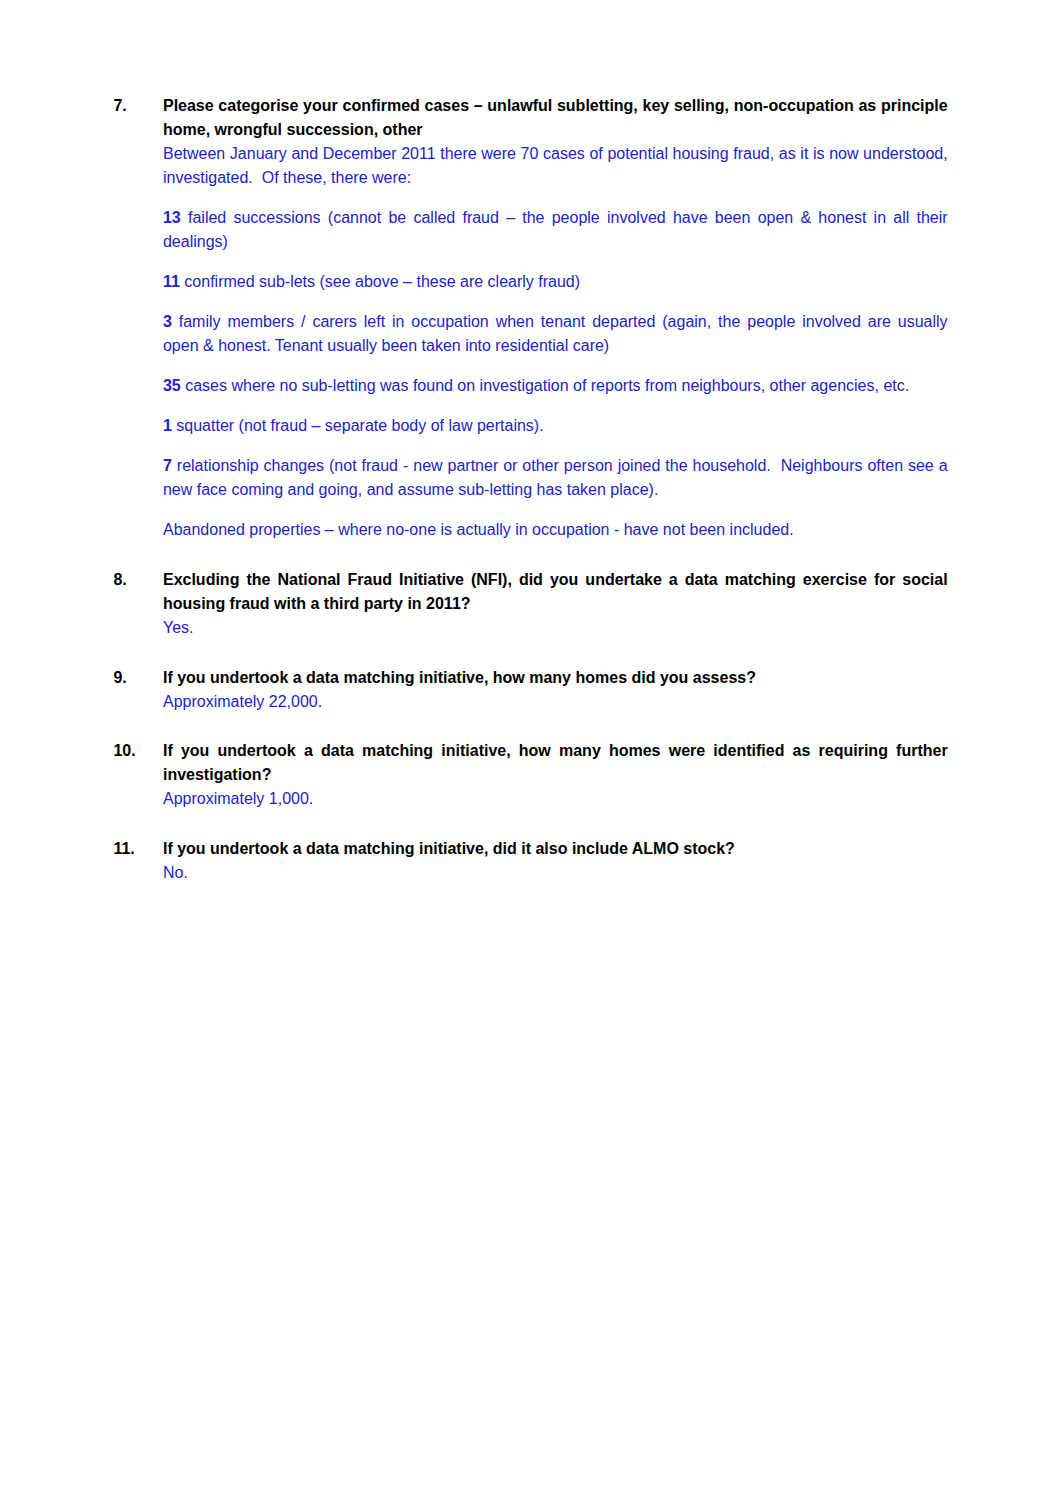7. Please categorise your confirmed cases – unlawful subletting, key selling, non-occupation as principle home, wrongful succession, other
Between January and December 2011 there were 70 cases of potential housing fraud, as it is now understood, investigated. Of these, there were:
13 failed successions (cannot be called fraud – the people involved have been open & honest in all their dealings)
11 confirmed sub-lets (see above – these are clearly fraud)
3 family members / carers left in occupation when tenant departed (again, the people involved are usually open & honest. Tenant usually been taken into residential care)
35 cases where no sub-letting was found on investigation of reports from neighbours, other agencies, etc.
1 squatter (not fraud – separate body of law pertains).
7 relationship changes (not fraud - new partner or other person joined the household. Neighbours often see a new face coming and going, and assume sub-letting has taken place).
Abandoned properties – where no-one is actually in occupation - have not been included.
8. Excluding the National Fraud Initiative (NFI), did you undertake a data matching exercise for social housing fraud with a third party in 2011?
Yes.
9. If you undertook a data matching initiative, how many homes did you assess?
Approximately 22,000.
10. If you undertook a data matching initiative, how many homes were identified as requiring further investigation?
Approximately 1,000.
11. If you undertook a data matching initiative, did it also include ALMO stock?
No.